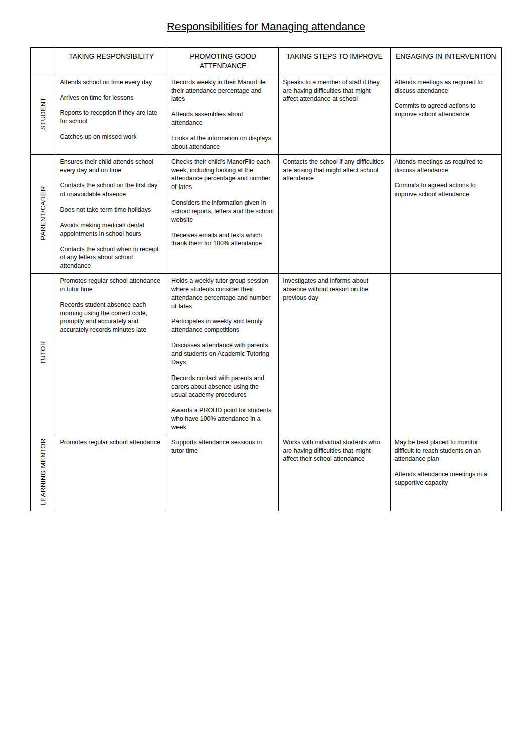Responsibilities for Managing attendance
| | TAKING RESPONSIBILITY | PROMOTING GOOD ATTENDANCE | TAKING STEPS TO IMPROVE | ENGAGING IN INTERVENTION |
| --- | --- | --- | --- | --- |
| STUDENT | Attends school on time every day Arrives on time for lessons Reports to reception if they are late for school Catches up on missed work | Records weekly in their ManorFile their attendance percentage and lates Attends assemblies about attendance Looks at the information on displays about attendance | Speaks to a member of staff if they are having difficulties that might affect attendance at school | Attends meetings as required to discuss attendance Commits to agreed actions to improve school attendance |
| PARENT/CARER | Ensures their child attends school every day and on time Contacts the school on the first day of unavoidable absence Does not take term time holidays Avoids making medical/ dental appointments in school hours Contacts the school when in receipt of any letters about school attendance | Checks their child’s ManorFile each week, including looking at the attendance percentage and number of lates Considers the information given in school reports, letters and the school website Receives emails and texts which thank them for 100% attendance | Contacts the school if any difficulties are arising that might affect school attendance | Attends meetings as required to discuss attendance Commits to agreed actions to improve school attendance |
| TUTOR | Promotes regular school attendance in tutor time Records student absence each morning using the correct code, promptly and accurately and accurately records minutes late | Holds a weekly tutor group session where students consider their attendance percentage and number of lates Participates in weekly and termly attendance competitions Discusses attendance with parents and students on Academic Tutoring Days Records contact with parents and carers about absence using the usual academy procedures Awards a PROUD point for students who have 100% attendance in a week | Investigates and informs about absence without reason on the previous day | |
| LEARNING MENTOR | Promotes regular school attendance | Supports attendance sessions in tutor time | Works with individual students who are having difficulties that might affect their school attendance | May be best placed to monitor difficult to reach students on an attendance plan Attends attendance meetings in a supportive capacity |